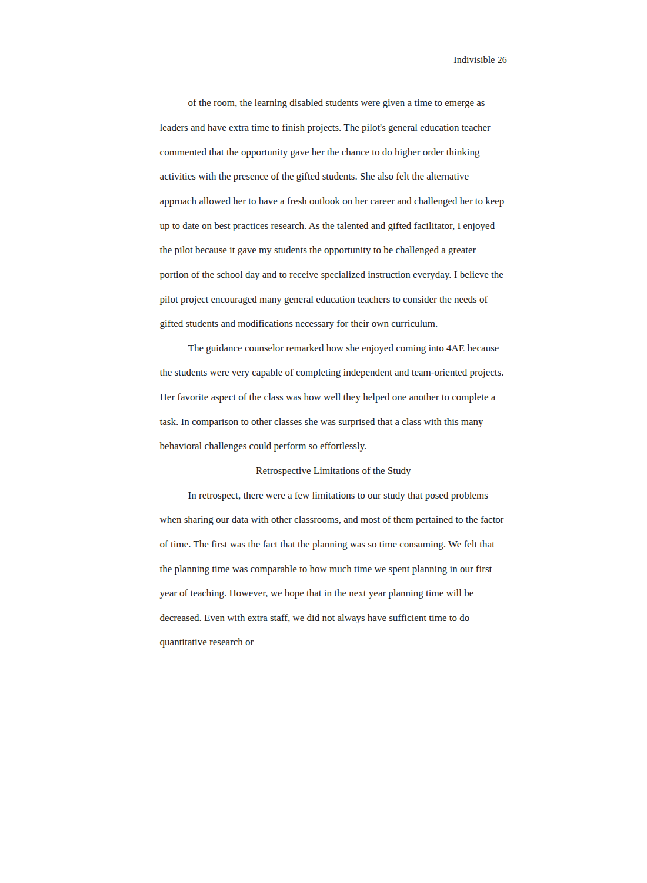Indivisible 26
of the room, the learning disabled students were given a time to emerge as leaders and have extra time to finish projects. The pilot's general education teacher commented that the opportunity gave her the chance to do higher order thinking activities with the presence of the gifted students. She also felt the alternative approach allowed her to have a fresh outlook on her career and challenged her to keep up to date on best practices research. As the talented and gifted facilitator, I enjoyed the pilot because it gave my students the opportunity to be challenged a greater portion of the school day and to receive specialized instruction everyday. I believe the pilot project encouraged many general education teachers to consider the needs of gifted students and modifications necessary for their own curriculum.
The guidance counselor remarked how she enjoyed coming into 4AE because the students were very capable of completing independent and team-oriented projects. Her favorite aspect of the class was how well they helped one another to complete a task. In comparison to other classes she was surprised that a class with this many behavioral challenges could perform so effortlessly.
Retrospective Limitations of the Study
In retrospect, there were a few limitations to our study that posed problems when sharing our data with other classrooms, and most of them pertained to the factor of time. The first was the fact that the planning was so time consuming. We felt that the planning time was comparable to how much time we spent planning in our first year of teaching. However, we hope that in the next year planning time will be decreased. Even with extra staff, we did not always have sufficient time to do quantitative research or